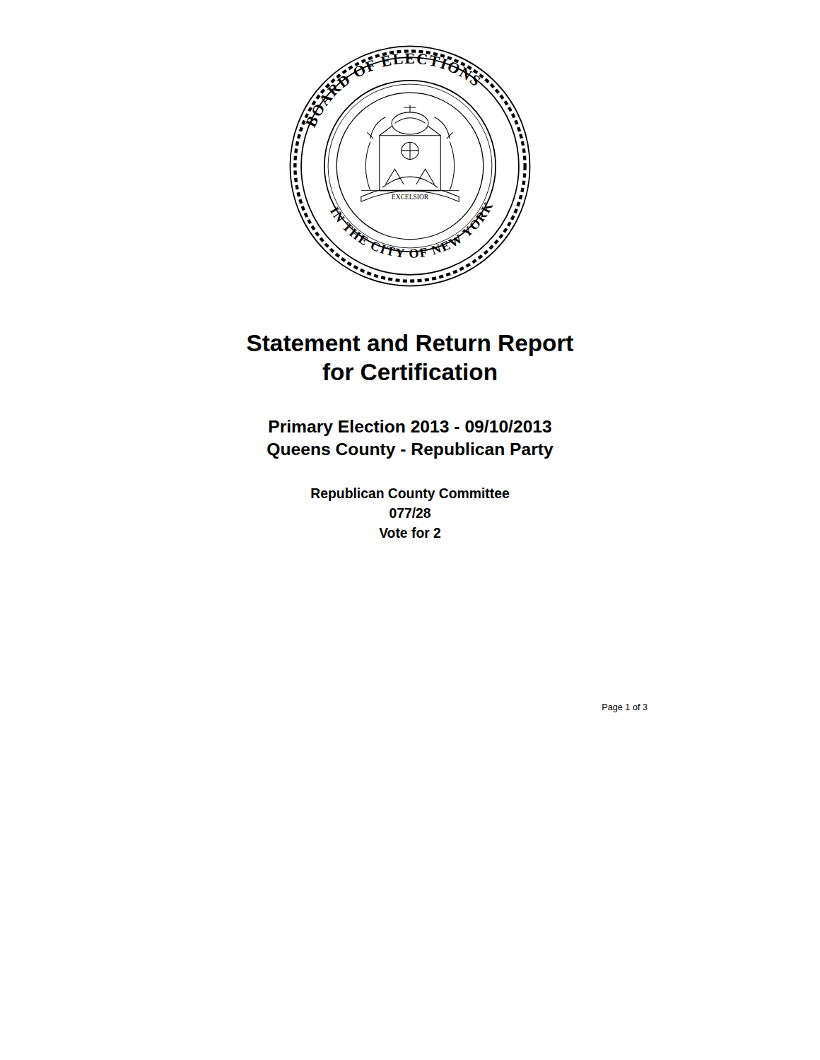Statement and Return Report
for Certification
Primary Election 2013 - 09/10/2013
Queens County - Republican Party
Republican County Committee
077/28
Vote for 2
Page 1 of 3